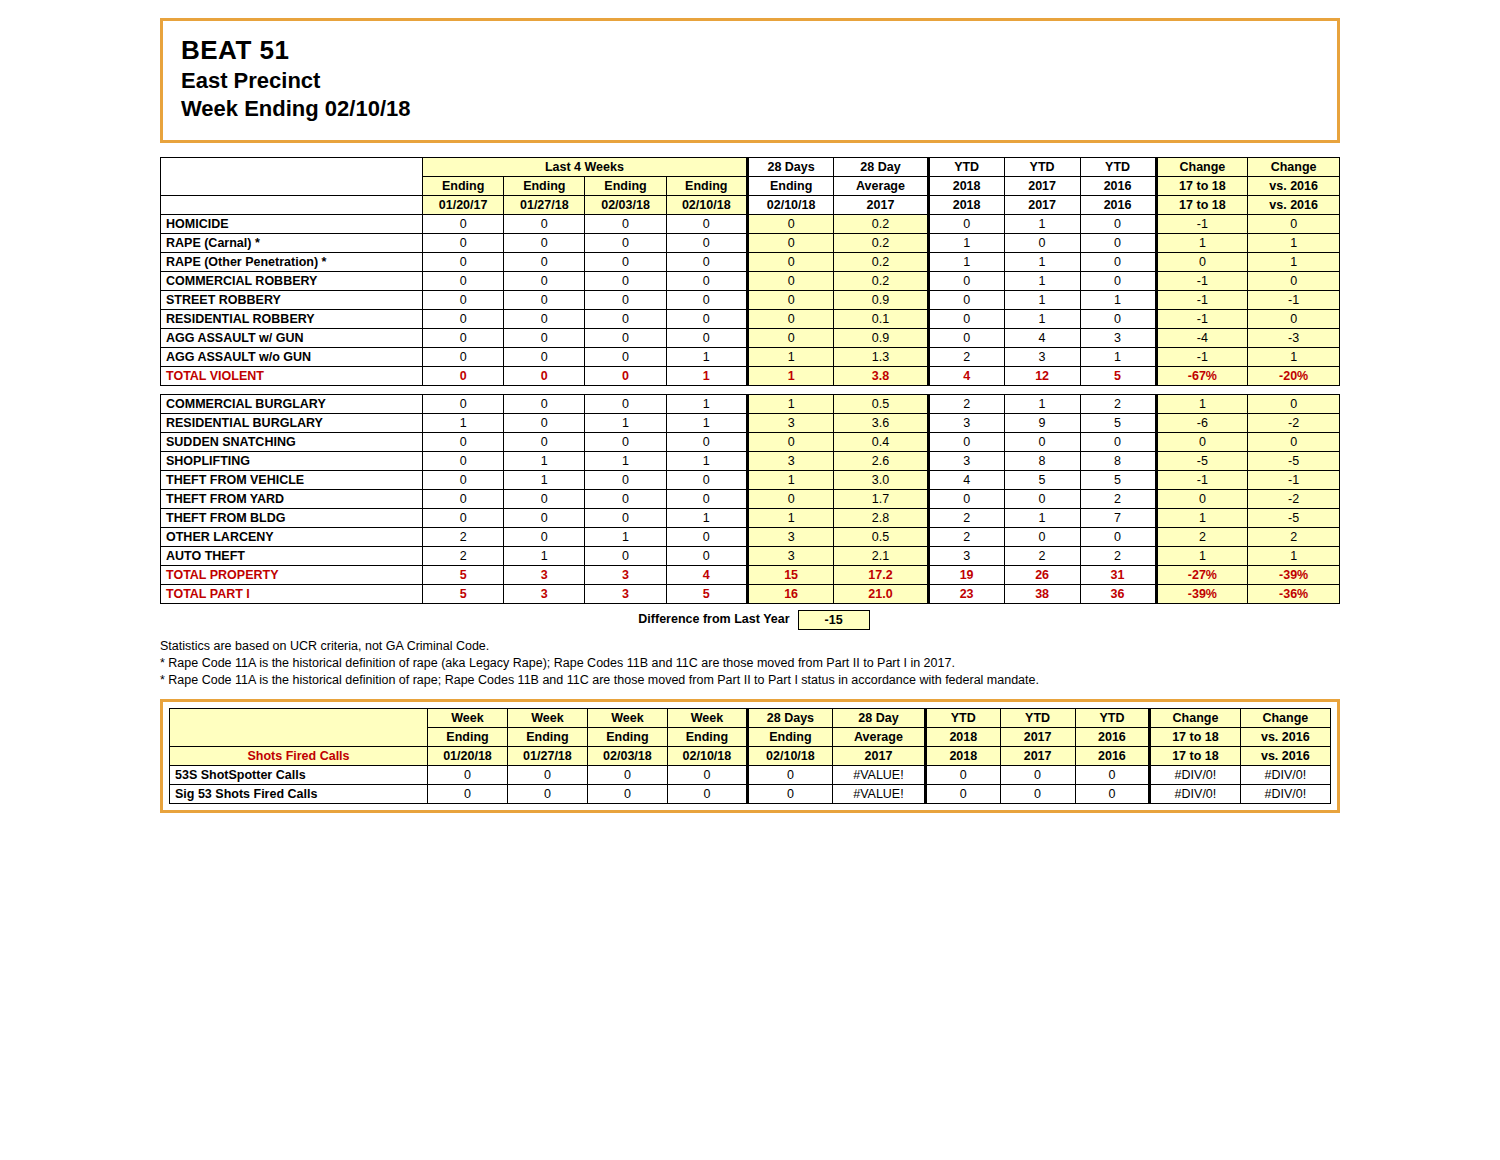BEAT 51
East Precinct
Week Ending 02/10/18
| | Last 4 Weeks | 28 Days | 28 Day | YTD | YTD | YTD | Change | Change |
| --- | --- | --- | --- | --- | --- | --- | --- | --- |
| Ending | Ending | Ending | Ending | Ending | Average | 2018 | 2017 | 2016 | 17 to 18 | vs. 2016 |
| | 01/20/17 | 01/27/18 | 02/03/18 | 02/10/18 | 02/10/18 | 2017 | 2018 | 2017 | 2016 | 17 to 18 | vs. 2016 |
| HOMICIDE | 0 | 0 | 0 | 0 | 0 | 0.2 | 0 | 1 | 0 | -1 | 0 |
| RAPE (Carnal) * | 0 | 0 | 0 | 0 | 0 | 0.2 | 1 | 0 | 0 | 1 | 1 |
| RAPE (Other Penetration) * | 0 | 0 | 0 | 0 | 0 | 0.2 | 1 | 1 | 0 | 0 | 1 |
| COMMERCIAL ROBBERY | 0 | 0 | 0 | 0 | 0 | 0.2 | 0 | 1 | 0 | -1 | 0 |
| STREET ROBBERY | 0 | 0 | 0 | 0 | 0 | 0.9 | 0 | 1 | 1 | -1 | -1 |
| RESIDENTIAL ROBBERY | 0 | 0 | 0 | 0 | 0 | 0.1 | 0 | 1 | 0 | -1 | 0 |
| AGG ASSAULT w/ GUN | 0 | 0 | 0 | 0 | 0 | 0.9 | 0 | 4 | 3 | -4 | -3 |
| AGG ASSAULT w/o GUN | 0 | 0 | 0 | 1 | 1 | 1.3 | 2 | 3 | 1 | -1 | 1 |
| TOTAL VIOLENT | 0 | 0 | 0 | 1 | 1 | 3.8 | 4 | 12 | 5 | -67% | -20% |
| COMMERCIAL BURGLARY | 0 | 0 | 0 | 1 | 1 | 0.5 | 2 | 1 | 2 | 1 | 0 |
| RESIDENTIAL BURGLARY | 1 | 0 | 1 | 1 | 3 | 3.6 | 3 | 9 | 5 | -6 | -2 |
| SUDDEN SNATCHING | 0 | 0 | 0 | 0 | 0 | 0.4 | 0 | 0 | 0 | 0 | 0 |
| SHOPLIFTING | 0 | 1 | 1 | 1 | 3 | 2.6 | 3 | 8 | 8 | -5 | -5 |
| THEFT FROM VEHICLE | 0 | 1 | 0 | 0 | 1 | 3.0 | 4 | 5 | 5 | -1 | -1 |
| THEFT FROM YARD | 0 | 0 | 0 | 0 | 0 | 1.7 | 0 | 0 | 2 | 0 | -2 |
| THEFT FROM BLDG | 0 | 0 | 0 | 1 | 1 | 2.8 | 2 | 1 | 7 | 1 | -5 |
| OTHER LARCENY | 2 | 0 | 1 | 0 | 3 | 0.5 | 2 | 0 | 0 | 2 | 2 |
| AUTO THEFT | 2 | 1 | 0 | 0 | 3 | 2.1 | 3 | 2 | 2 | 1 | 1 |
| TOTAL PROPERTY | 5 | 3 | 3 | 4 | 15 | 17.2 | 19 | 26 | 31 | -27% | -39% |
| TOTAL PART I | 5 | 3 | 3 | 5 | 16 | 21.0 | 23 | 38 | 36 | -39% | -36% |
Difference from Last Year
-15
Statistics are based on UCR criteria, not GA Criminal Code.
* Rape Code 11A is the historical definition of rape (aka Legacy Rape); Rape Codes 11B and 11C are those moved from Part II to Part I in 2017.
* Rape Code 11A is the historical definition of rape; Rape Codes 11B and 11C are those moved from Part II to Part I status in accordance with federal mandate.
| | Week | Week | Week | Week | 28 Days | 28 Day | YTD | YTD | YTD | Change | Change |
| --- | --- | --- | --- | --- | --- | --- | --- | --- | --- | --- | --- |
| Ending | Ending | Ending | Ending | Ending | Average | 2018 | 2017 | 2016 | 17 to 18 | vs. 2016 |
| Shots Fired Calls | 01/20/18 | 01/27/18 | 02/03/18 | 02/10/18 | 02/10/18 | 2017 | 2018 | 2017 | 2016 | 17 to 18 | vs. 2016 |
| 53S ShotSpotter Calls | 0 | 0 | 0 | 0 | 0 | #VALUE! | 0 | 0 | 0 | #DIV/0! | #DIV/0! |
| Sig 53 Shots Fired Calls | 0 | 0 | 0 | 0 | 0 | #VALUE! | 0 | 0 | 0 | #DIV/0! | #DIV/0! |